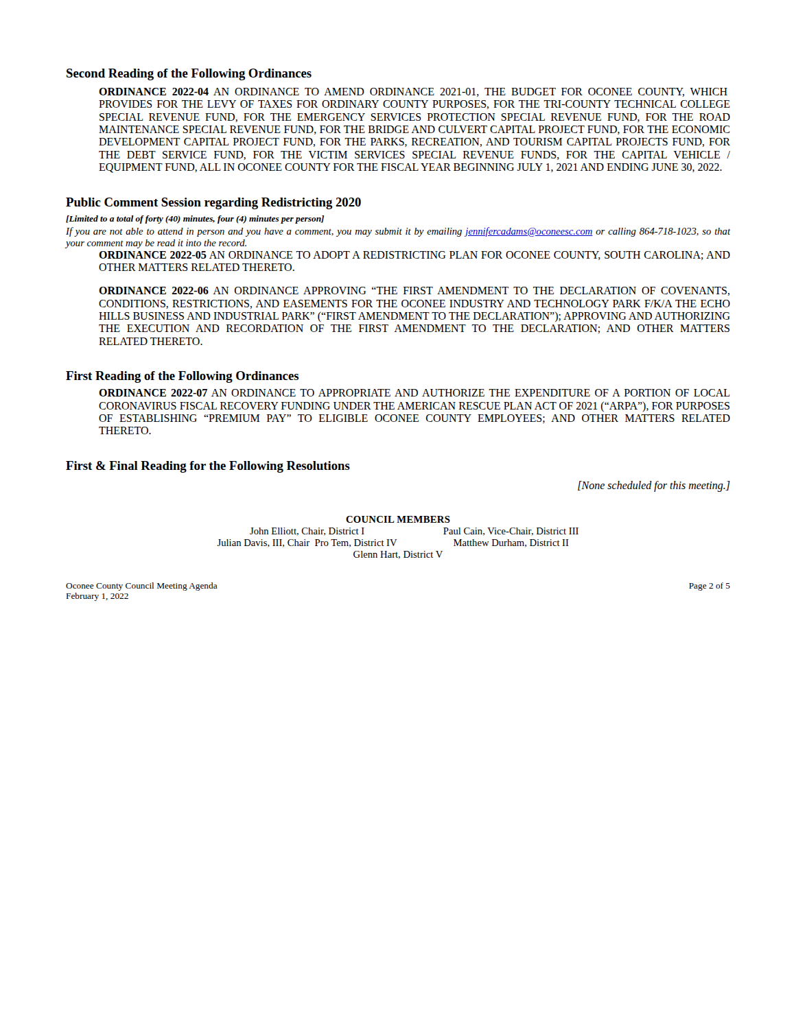Second Reading of the Following Ordinances
ORDINANCE 2022-04 AN ORDINANCE TO AMEND ORDINANCE 2021-01, THE BUDGET FOR OCONEE COUNTY, WHICH PROVIDES FOR THE LEVY OF TAXES FOR ORDINARY COUNTY PURPOSES, FOR THE TRI-COUNTY TECHNICAL COLLEGE SPECIAL REVENUE FUND, FOR THE EMERGENCY SERVICES PROTECTION SPECIAL REVENUE FUND, FOR THE ROAD MAINTENANCE SPECIAL REVENUE FUND, FOR THE BRIDGE AND CULVERT CAPITAL PROJECT FUND, FOR THE ECONOMIC DEVELOPMENT CAPITAL PROJECT FUND, FOR THE PARKS, RECREATION, AND TOURISM CAPITAL PROJECTS FUND, FOR THE DEBT SERVICE FUND, FOR THE VICTIM SERVICES SPECIAL REVENUE FUNDS, FOR THE CAPITAL VEHICLE / EQUIPMENT FUND, ALL IN OCONEE COUNTY FOR THE FISCAL YEAR BEGINNING JULY 1, 2021 AND ENDING JUNE 30, 2022.
Public Comment Session regarding Redistricting 2020
[Limited to a total of forty (40) minutes, four (4) minutes per person]
If you are not able to attend in person and you have a comment, you may submit it by emailing jennifercadams@oconeesc.com or calling 864-718-1023, so that your comment may be read it into the record.
ORDINANCE 2022-05 AN ORDINANCE TO ADOPT A REDISTRICTING PLAN FOR OCONEE COUNTY, SOUTH CAROLINA; AND OTHER MATTERS RELATED THERETO.
ORDINANCE 2022-06 AN ORDINANCE APPROVING “THE FIRST AMENDMENT TO THE DECLARATION OF COVENANTS, CONDITIONS, RESTRICTIONS, AND EASEMENTS FOR THE OCONEE INDUSTRY AND TECHNOLOGY PARK F/K/A THE ECHO HILLS BUSINESS AND INDUSTRIAL PARK” (“FIRST AMENDMENT TO THE DECLARATION”); APPROVING AND AUTHORIZING THE EXECUTION AND RECORDATION OF THE FIRST AMENDMENT TO THE DECLARATION; AND OTHER MATTERS RELATED THERETO.
First Reading of the Following Ordinances
ORDINANCE 2022-07 AN ORDINANCE TO APPROPRIATE AND AUTHORIZE THE EXPENDITURE OF A PORTION OF LOCAL CORONAVIRUS FISCAL RECOVERY FUNDING UNDER THE AMERICAN RESCUE PLAN ACT OF 2021 (“ARPA”), FOR PURPOSES OF ESTABLISHING “PREMIUM PAY” TO ELIGIBLE OCONEE COUNTY EMPLOYEES; AND OTHER MATTERS RELATED THERETO.
First & Final Reading for the Following Resolutions
[None scheduled for this meeting.]
COUNCIL MEMBERS
| John Elliott, Chair, District I | Paul Cain, Vice-Chair, District III |
| Julian Davis, III, Chair Pro Tem, District IV | Matthew Durham, District II |
Glenn Hart, District V
Oconee County Council Meeting Agenda
February 1, 2022
Page 2 of 5